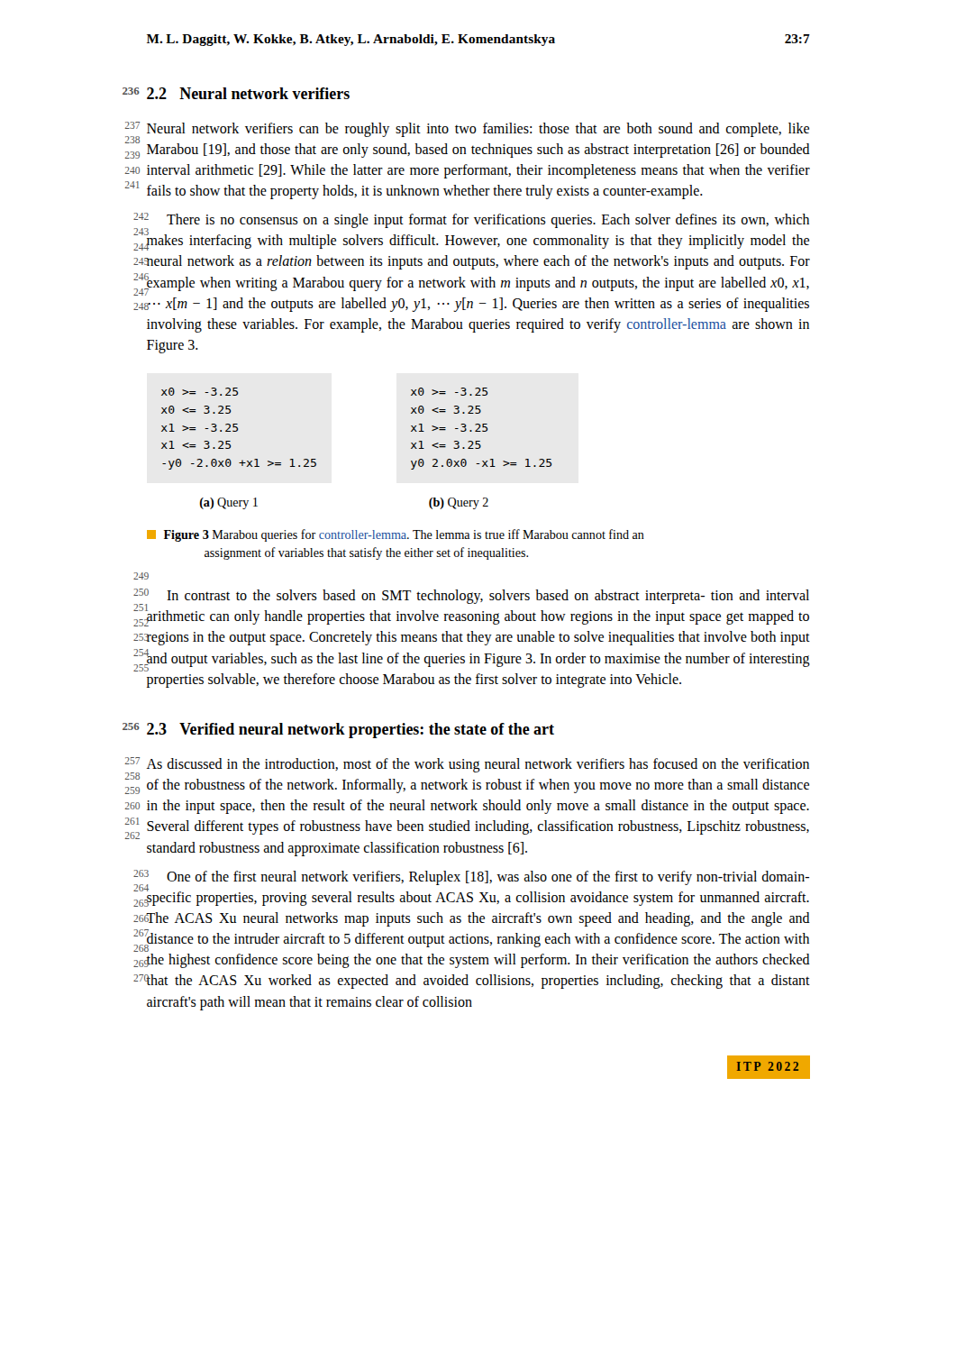M. L. Daggitt, W. Kokke, B. Atkey, L. Arnaboldi, E. Komendantskya 23:7
2362.2 Neural network verifiers
237 Neural network verifiers can be roughly split into two families: those that are both sound 238and complete, like Marabou [19], and those that are only sound, based on techniques such as 239abstract interpretation [26] or bounded interval arithmetic [29]. While the latter are more 240performant, their incompleteness means that when the verifier fails to show that the property 241holds, it is unknown whether there truly exists a counter-example.
242 There is no consensus on a single input format for verifications queries. Each solver defines 243its own, which makes interfacing with multiple solvers difficult. However, one commonality is 244that they implicitly model the neural network as a relation between its inputs and outputs, 245where each of the network's inputs and outputs. For example when writing a Marabou query 246for a network with m inputs and n outputs, the input are labelled x0, x1, ⋯ x[m − 1] 247and the outputs are labelled y0, y1, ⋯ y[n − 1]. Queries are then written as a series of 248inequalities involving these variables. For example, the Marabou queries required to verify controller-lemma are shown in Figure 3.
x0 >= -3.25
x0 <= 3.25
x1 >= -3.25
x1 <= 3.25
-y0 -2.0x0 +x1 >= 1.25
x0 >= -3.25
x0 <= 3.25
x1 >= -3.25
x1 <= 3.25
y0 2.0x0 -x1 >= 1.25
(a) Query 1
(b) Query 2
Figure 3 Marabou queries for controller-lemma. The lemma is true iff Marabou cannot find an assignment of variables that satisfy the either set of inequalities.
249250 In contrast to the solvers based on SMT technology, solvers based on abstract interpreta- 251tion and interval arithmetic can only handle properties that involve reasoning about how 252regions in the input space get mapped to regions in the output space. Concretely this means 253that they are unable to solve inequalities that involve both input and output variables, such 254as the last line of the queries in Figure 3. In order to maximise the number of interesting 255properties solvable, we therefore choose Marabou as the first solver to integrate into Vehicle.
2562.3 Verified neural network properties: the state of the art
257 As discussed in the introduction, most of the work using neural network verifiers has focused 258on the verification of the robustness of the network. Informally, a network is robust if when 259you move no more than a small distance in the input space, then the result of the neural 260network should only move a small distance in the output space. Several different types 261of robustness have been studied including, classification robustness, Lipschitz robustness, 262standard robustness and approximate classification robustness [6].
263 One of the first neural network verifiers, Reluplex [18], was also one of the first to verify 264non-trivial domain-specific properties, proving several results about ACAS Xu, a collision 265avoidance system for unmanned aircraft. The ACAS Xu neural networks map inputs such as 266the aircraft's own speed and heading, and the angle and distance to the intruder aircraft 267to 5 different output actions, ranking each with a confidence score. The action with the 268highest confidence score being the one that the system will perform. In their verification the 269authors checked that the ACAS Xu worked as expected and avoided collisions, properties 270including, checking that a distant aircraft's path will mean that it remains clear of collision
ITP 2022